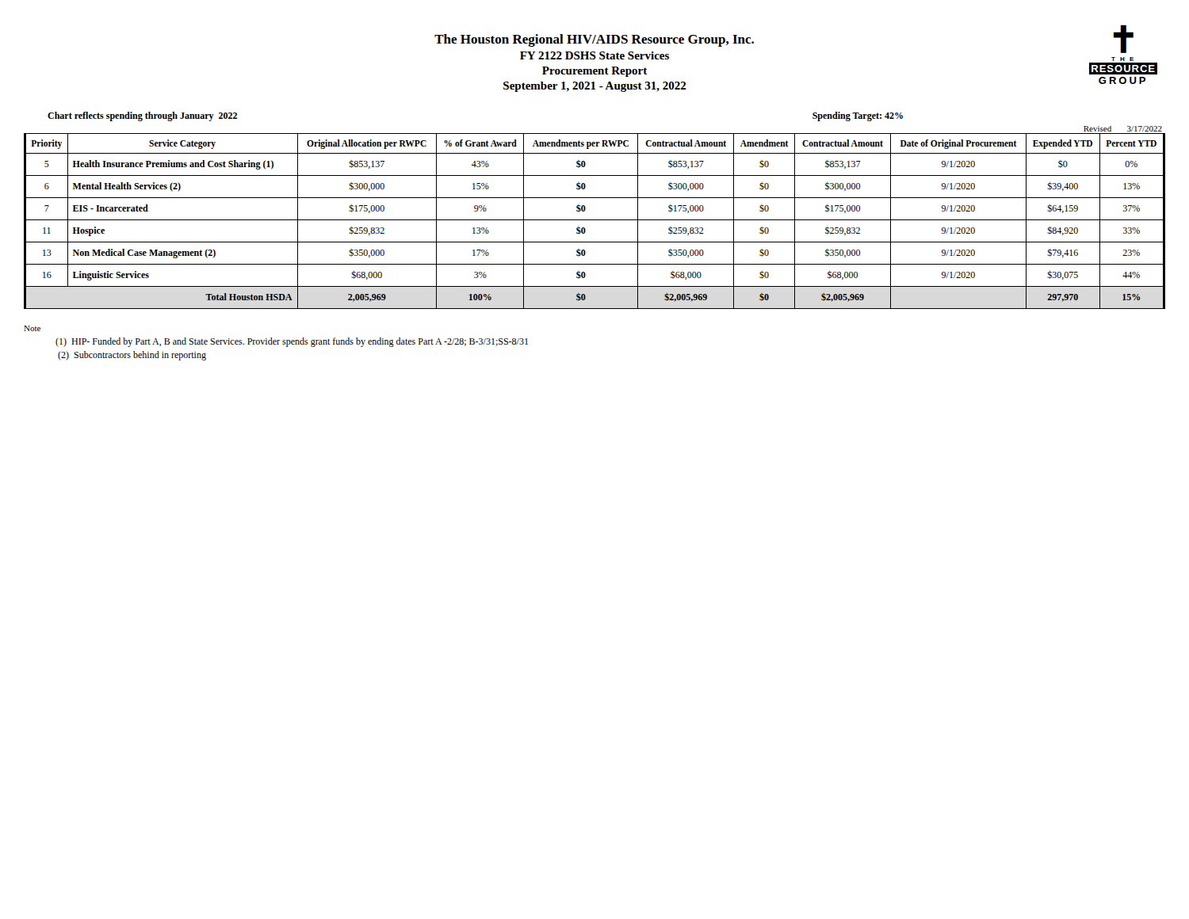✝
T H E
RESOURCE
GROUP
The Houston Regional HIV/AIDS Resource Group, Inc.
FY 2122 DSHS State Services
Procurement Report
September 1, 2021 - August 31, 2022
Chart reflects spending through January 2022
Spending Target: 42%
Revised 3/17/2022
| Priority | Service Category | Original Allocation per RWPC | % of Grant Award | Amendments per RWPC | Contractual Amount | Amendment | Contractual Amount | Date of Original Procurement | Expended YTD | Percent YTD |
| --- | --- | --- | --- | --- | --- | --- | --- | --- | --- | --- |
| 5 | Health Insurance Premiums and Cost Sharing (1) | $853,137 | 43% | $0 | $853,137 | $0 | $853,137 | 9/1/2020 | $0 | 0% |
| 6 | Mental Health Services (2) | $300,000 | 15% | $0 | $300,000 | $0 | $300,000 | 9/1/2020 | $39,400 | 13% |
| 7 | EIS - Incarcerated | $175,000 | 9% | $0 | $175,000 | $0 | $175,000 | 9/1/2020 | $64,159 | 37% |
| 11 | Hospice | $259,832 | 13% | $0 | $259,832 | $0 | $259,832 | 9/1/2020 | $84,920 | 33% |
| 13 | Non Medical Case Management (2) | $350,000 | 17% | $0 | $350,000 | $0 | $350,000 | 9/1/2020 | $79,416 | 23% |
| 16 | Linguistic Services | $68,000 | 3% | $0 | $68,000 | $0 | $68,000 | 9/1/2020 | $30,075 | 44% |
| Total Houston HSDA | 2,005,969 | 100% | $0 | $2,005,969 | $0 | $2,005,969 | | 297,970 | 15% |
Note
(1) HIP- Funded by Part A, B and State Services. Provider spends grant funds by ending dates Part A -2/28; B-3/31;SS-8/31
(2) Subcontractors behind in reporting